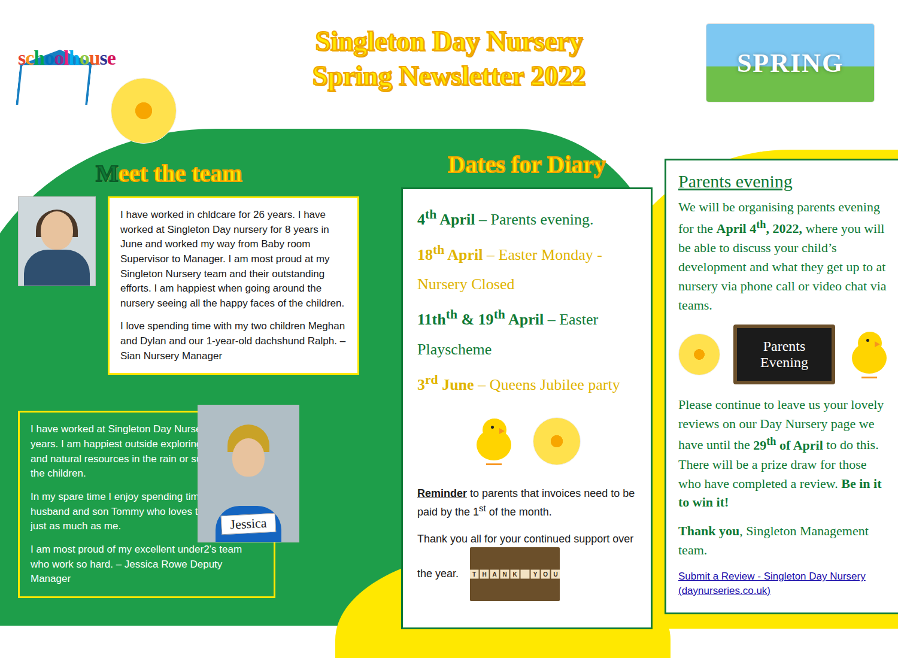schoolhouse
Singleton Day Nursery
Spring Newsletter 2022
SPRING
Meet the team
I have worked in chldcare for 26 years. I have worked at Singleton Day nursery for 8 years in June and worked my way from Baby room Supervisor to Manager. I am most proud at my Singleton Nursery team and their outstanding efforts. I am happiest when going around the nursery seeing all the happy faces of the children.
I love spending time with my two children Meghan and Dylan and our 1-year-old dachshund Ralph. – Sian Nursery Manager
Jessica
I have worked at Singleton Day Nursery for 17 years. I am happiest outside exploring the garden and natural resources in the rain or sunshine with the children.
In my spare time I enjoy spending time with my husband and son Tommy who loves the outdoors just as much as me.
I am most proud of my excellent under2’s team who work so hard. – Jessica Rowe Deputy Manager
Dates for Diary
4th April – Parents evening.
18th April – Easter Monday - Nursery Closed
11thth & 19th April – Easter Playscheme
3rd June – Queens Jubilee party
Reminder to parents that invoices need to be paid by the 1st of the month.
Thank you all for your continued support over the year. THANK YOU
Parents evening
We will be organising parents evening for the April 4th, 2022, where you will be able to discuss your child’s development and what they get up to at nursery via phone call or video chat via teams.
Parents
Evening
Please continue to leave us your lovely reviews on our Day Nursery page we have until the 29th of April to do this. There will be a prize draw for those who have completed a review. Be in it to win it!
Thank you, Singleton Management team.
Submit a Review - Singleton Day Nursery (daynurseries.co.uk)